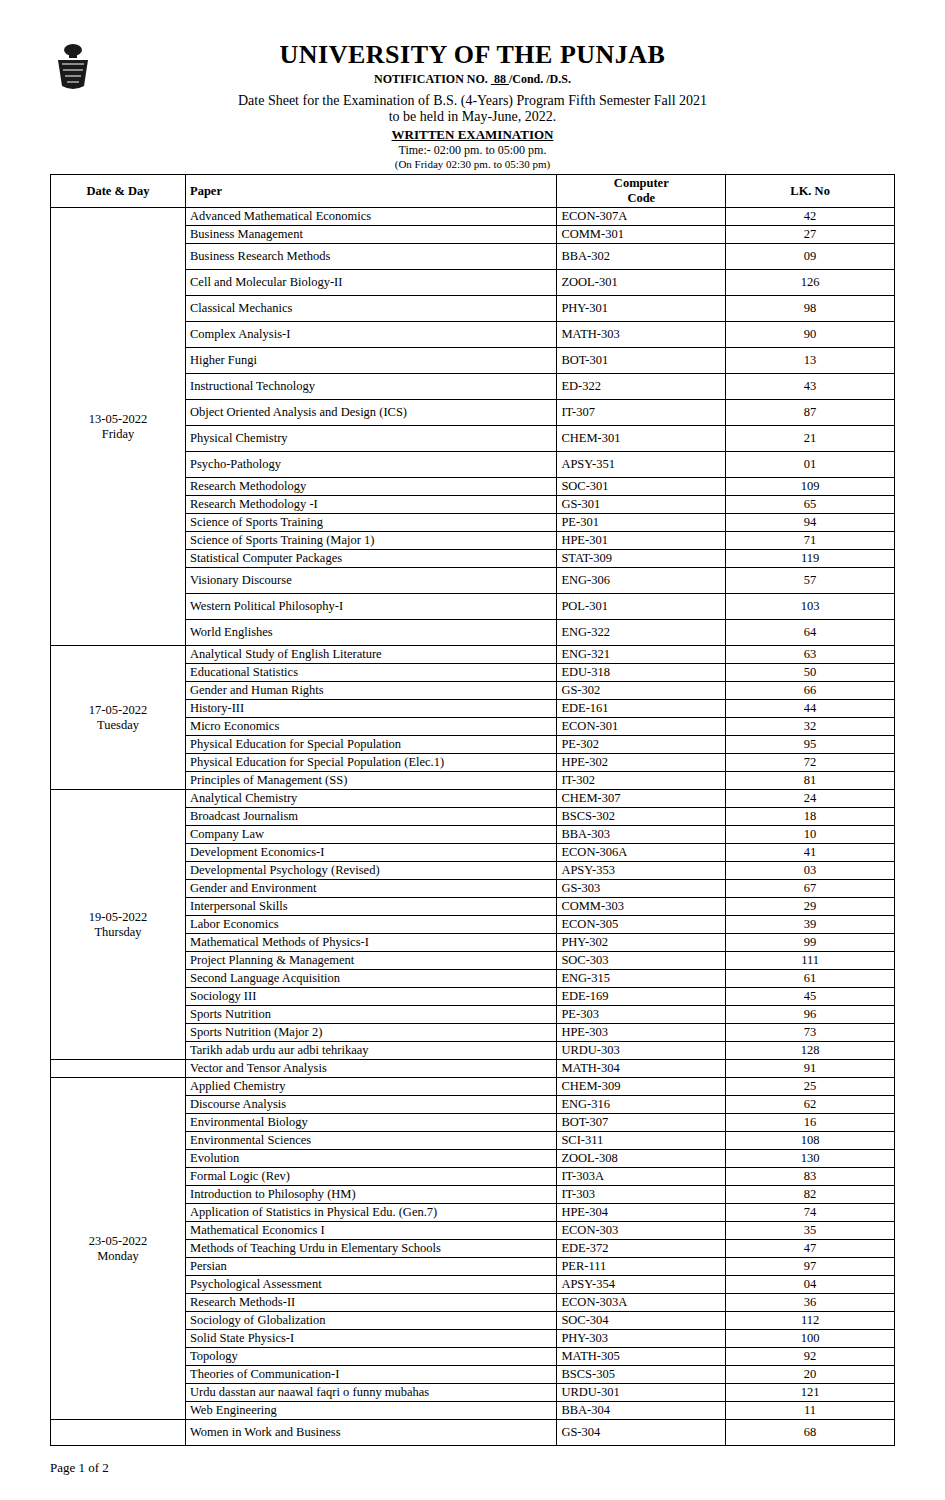UNIVERSITY OF THE PUNJAB
NOTIFICATION NO. 88 /Cond. /D.S.
Date Sheet for the Examination of B.S. (4-Years) Program Fifth Semester Fall 2021
to be held in May-June, 2022.
WRITTEN EXAMINATION
Time:- 02:00 pm. to 05:00 pm.
(On Friday 02:30 pm. to 05:30 pm)
| Date & Day | Paper | Computer Code | LK. No |
| --- | --- | --- | --- |
| 13-05-2022 Friday | Advanced Mathematical Economics | ECON-307A | 42 |
| Business Management | COMM-301 | 27 |
| Business Research Methods | BBA-302 | 09 |
| Cell and Molecular Biology-II | ZOOL-301 | 126 |
| Classical Mechanics | PHY-301 | 98 |
| Complex Analysis-I | MATH-303 | 90 |
| Higher Fungi | BOT-301 | 13 |
| Instructional Technology | ED-322 | 43 |
| Object Oriented Analysis and Design (ICS) | IT-307 | 87 |
| Physical Chemistry | CHEM-301 | 21 |
| Psycho-Pathology | APSY-351 | 01 |
| Research Methodology | SOC-301 | 109 |
| Research Methodology -I | GS-301 | 65 |
| Science of Sports Training | PE-301 | 94 |
| Science of Sports Training (Major 1) | HPE-301 | 71 |
| Statistical Computer Packages | STAT-309 | 119 |
| Visionary Discourse | ENG-306 | 57 |
| Western Political Philosophy-I | POL-301 | 103 |
| World Englishes | ENG-322 | 64 |
| 17-05-2022 Tuesday | Analytical Study of English Literature | ENG-321 | 63 |
| Educational Statistics | EDU-318 | 50 |
| Gender and Human Rights | GS-302 | 66 |
| History-III | EDE-161 | 44 |
| Micro Economics | ECON-301 | 32 |
| Physical Education for Special Population | PE-302 | 95 |
| Physical Education for Special Population (Elec.1) | HPE-302 | 72 |
| Principles of Management (SS) | IT-302 | 81 |
| 19-05-2022 Thursday | Analytical Chemistry | CHEM-307 | 24 |
| Broadcast Journalism | BSCS-302 | 18 |
| Company Law | BBA-303 | 10 |
| Development Economics-I | ECON-306A | 41 |
| Developmental Psychology (Revised) | APSY-353 | 03 |
| Gender and Environment | GS-303 | 67 |
| Interpersonal Skills | COMM-303 | 29 |
| Labor Economics | ECON-305 | 39 |
| Mathematical Methods of Physics-I | PHY-302 | 99 |
| Project Planning & Management | SOC-303 | 111 |
| Second Language Acquisition | ENG-315 | 61 |
| Sociology III | EDE-169 | 45 |
| Sports Nutrition | PE-303 | 96 |
| Sports Nutrition (Major 2) | HPE-303 | 73 |
| Tarikh adab urdu aur adbi tehrikaay | URDU-303 | 128 |
| | Vector and Tensor Analysis | MATH-304 | 91 |
| 23-05-2022 Monday | Applied Chemistry | CHEM-309 | 25 |
| Discourse Analysis | ENG-316 | 62 |
| Environmental Biology | BOT-307 | 16 |
| Environmental Sciences | SCI-311 | 108 |
| Evolution | ZOOL-308 | 130 |
| Formal Logic (Rev) | IT-303A | 83 |
| Introduction to Philosophy (HM) | IT-303 | 82 |
| Application of Statistics in Physical Edu. (Gen.7) | HPE-304 | 74 |
| Mathematical Economics I | ECON-303 | 35 |
| Methods of Teaching Urdu in Elementary Schools | EDE-372 | 47 |
| Persian | PER-111 | 97 |
| Psychological Assessment | APSY-354 | 04 |
| Research Methods-II | ECON-303A | 36 |
| Sociology of Globalization | SOC-304 | 112 |
| Solid State Physics-I | PHY-303 | 100 |
| Topology | MATH-305 | 92 |
| Theories of Communication-I | BSCS-305 | 20 |
| Urdu dasstan aur naawal faqri o funny mubahas | URDU-301 | 121 |
| Web Engineering | BBA-304 | 11 |
| | Women in Work and Business | GS-304 | 68 |
Page 1 of 2